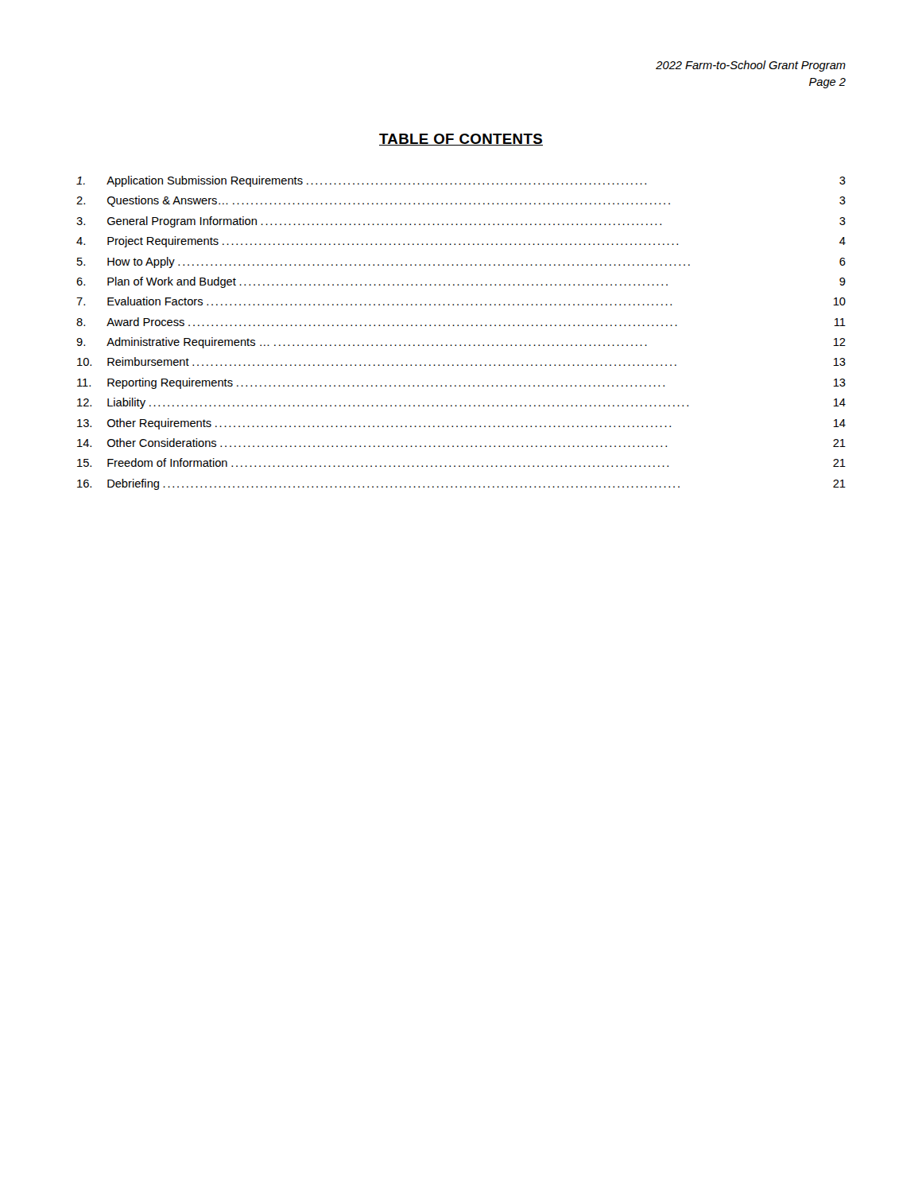2022 Farm-to-School Grant Program
Page 2
TABLE OF CONTENTS
| 1. | Application Submission Requirements .......................................................................... | 3 |
| 2. | Questions & Answers… ............................................................................................... | 3 |
| 3. | General Program Information ....................................................................................... | 3 |
| 4. | Project Requirements ................................................................................................... | 4 |
| 5. | How to Apply ............................................................................................................... | 6 |
| 6. | Plan of Work and Budget ............................................................................................. | 9 |
| 7. | Evaluation Factors ..................................................................................................... | 10 |
| 8. | Award Process .......................................................................................................... | 11 |
| 9. | Administrative Requirements … ................................................................................. | 12 |
| 10. | Reimbursement ......................................................................................................... | 13 |
| 11. | Reporting Requirements ............................................................................................. | 13 |
| 12. | Liability ..................................................................................................................... | 14 |
| 13. | Other Requirements ................................................................................................... | 14 |
| 14. | Other Considerations ................................................................................................. | 21 |
| 15. | Freedom of Information ............................................................................................... | 21 |
| 16. | Debriefing ................................................................................................................ | 21 |